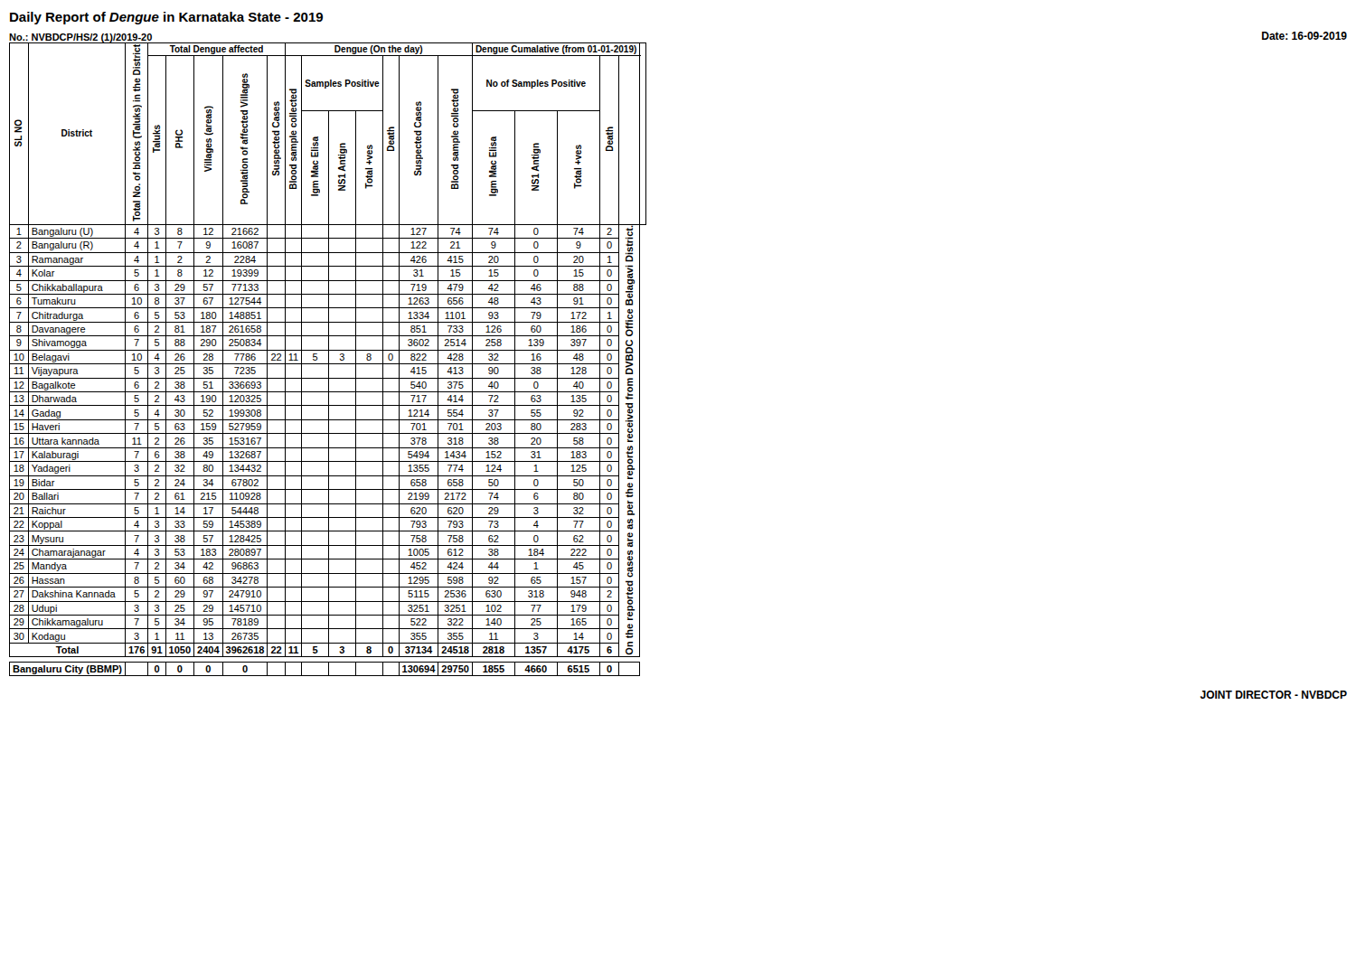Daily Report of Dengue in Karnataka State - 2019
No.: NVBDCP/HS/2 (1)/2019-20
Date: 16-09-2019
| SL NO | District | Total No. of blocks (Taluks) in the District | Total Dengue affected | Dengue (On the day) | Dengue Cumalative (from 01-01-2019) | |
| --- | --- | --- | --- | --- | --- | --- |
| Taluks | PHC | Villages (areas) | Population of affected Villages | Suspected Cases | Blood sample collected | Samples Positive | Death | Suspected Cases | Blood sample collected | No of Samples Positive | Death |
| Igm Mac Elisa | NS1 Antign | Total +ves | Igm Mac Elisa | NS1 Antign | Total +ves |
| 1 | Bangaluru (U) | 4 | 3 | 8 | 12 | 21662 | | | | | | | 127 | 74 | 74 | 0 | 74 | 2 | On the reported cases are as per the reports received from DVBDC Office Belagavi District. |
| 2 | Bangaluru (R) | 4 | 1 | 7 | 9 | 16087 | | | | | | | 122 | 21 | 9 | 0 | 9 | 0 |
| 3 | Ramanagar | 4 | 1 | 2 | 2 | 2284 | | | | | | | 426 | 415 | 20 | 0 | 20 | 1 |
| 4 | Kolar | 5 | 1 | 8 | 12 | 19399 | | | | | | | 31 | 15 | 15 | 0 | 15 | 0 |
| 5 | Chikkaballapura | 6 | 3 | 29 | 57 | 77133 | | | | | | | 719 | 479 | 42 | 46 | 88 | 0 |
| 6 | Tumakuru | 10 | 8 | 37 | 67 | 127544 | | | | | | | 1263 | 656 | 48 | 43 | 91 | 0 |
| 7 | Chitradurga | 6 | 5 | 53 | 180 | 148851 | | | | | | | 1334 | 1101 | 93 | 79 | 172 | 1 |
| 8 | Davanagere | 6 | 2 | 81 | 187 | 261658 | | | | | | | 851 | 733 | 126 | 60 | 186 | 0 |
| 9 | Shivamogga | 7 | 5 | 88 | 290 | 250834 | | | | | | | 3602 | 2514 | 258 | 139 | 397 | 0 |
| 10 | Belagavi | 10 | 4 | 26 | 28 | 7786 | 22 | 11 | 5 | 3 | 8 | 0 | 822 | 428 | 32 | 16 | 48 | 0 |
| 11 | Vijayapura | 5 | 3 | 25 | 35 | 7235 | | | | | | | 415 | 413 | 90 | 38 | 128 | 0 |
| 12 | Bagalkote | 6 | 2 | 38 | 51 | 336693 | | | | | | | 540 | 375 | 40 | 0 | 40 | 0 |
| 13 | Dharwada | 5 | 2 | 43 | 190 | 120325 | | | | | | | 717 | 414 | 72 | 63 | 135 | 0 |
| 14 | Gadag | 5 | 4 | 30 | 52 | 199308 | | | | | | | 1214 | 554 | 37 | 55 | 92 | 0 |
| 15 | Haveri | 7 | 5 | 63 | 159 | 527959 | | | | | | | 701 | 701 | 203 | 80 | 283 | 0 |
| 16 | Uttara kannada | 11 | 2 | 26 | 35 | 153167 | | | | | | | 378 | 318 | 38 | 20 | 58 | 0 |
| 17 | Kalaburagi | 7 | 6 | 38 | 49 | 132687 | | | | | | | 5494 | 1434 | 152 | 31 | 183 | 0 |
| 18 | Yadageri | 3 | 2 | 32 | 80 | 134432 | | | | | | | 1355 | 774 | 124 | 1 | 125 | 0 |
| 19 | Bidar | 5 | 2 | 24 | 34 | 67802 | | | | | | | 658 | 658 | 50 | 0 | 50 | 0 |
| 20 | Ballari | 7 | 2 | 61 | 215 | 110928 | | | | | | | 2199 | 2172 | 74 | 6 | 80 | 0 |
| 21 | Raichur | 5 | 1 | 14 | 17 | 54448 | | | | | | | 620 | 620 | 29 | 3 | 32 | 0 |
| 22 | Koppal | 4 | 3 | 33 | 59 | 145389 | | | | | | | 793 | 793 | 73 | 4 | 77 | 0 |
| 23 | Mysuru | 7 | 3 | 38 | 57 | 128425 | | | | | | | 758 | 758 | 62 | 0 | 62 | 0 |
| 24 | Chamarajanagar | 4 | 3 | 53 | 183 | 280897 | | | | | | | 1005 | 612 | 38 | 184 | 222 | 0 |
| 25 | Mandya | 7 | 2 | 34 | 42 | 96863 | | | | | | | 452 | 424 | 44 | 1 | 45 | 0 |
| 26 | Hassan | 8 | 5 | 60 | 68 | 34278 | | | | | | | 1295 | 598 | 92 | 65 | 157 | 0 |
| 27 | Dakshina Kannada | 5 | 2 | 29 | 97 | 247910 | | | | | | | 5115 | 2536 | 630 | 318 | 948 | 2 |
| 28 | Udupi | 3 | 3 | 25 | 29 | 145710 | | | | | | | 3251 | 3251 | 102 | 77 | 179 | 0 |
| 29 | Chikkamagaluru | 7 | 5 | 34 | 95 | 78189 | | | | | | | 522 | 322 | 140 | 25 | 165 | 0 |
| 30 | Kodagu | 3 | 1 | 11 | 13 | 26735 | | | | | | | 355 | 355 | 11 | 3 | 14 | 0 |
| Total | 176 | 91 | 1050 | 2404 | 3962618 | 22 | 11 | 5 | 3 | 8 | 0 | 37134 | 24518 | 2818 | 1357 | 4175 | 6 |
| Bangaluru City (BBMP) | | 0 | 0 | 0 | 0 | | | | | | | 130694 | 29750 | 1855 | 4660 | 6515 | 0 | |
JOINT DIRECTOR - NVBDCP